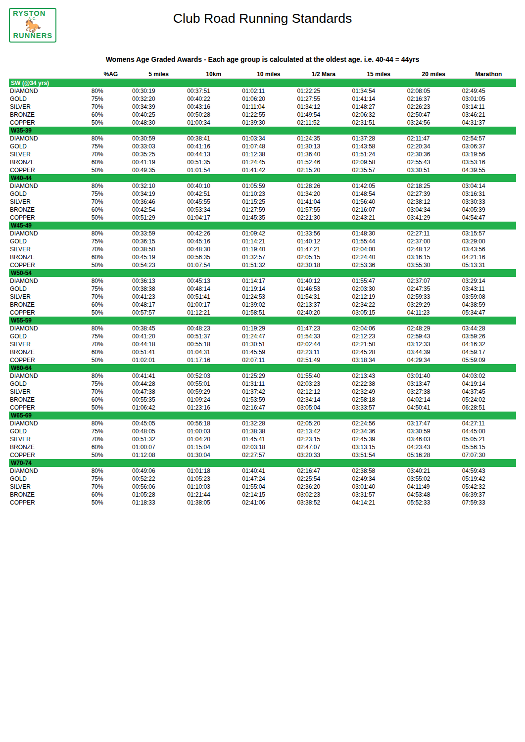RYSTON
A.C.
🐎
RUNNERS
Club Road Running Standards
Womens Age Graded Awards - Each age group is calculated at the oldest age. i.e. 40-44 = 44yrs
| | %AG | 5 miles | 10km | 10 miles | 1/2 Mara | 15 miles | 20 miles | Marathon |
| --- | --- | --- | --- | --- | --- | --- | --- | --- |
| SW (@34 yrs) |
| DIAMOND | 80% | 00:30:19 | 00:37:51 | 01:02:11 | 01:22:25 | 01:34:54 | 02:08:05 | 02:49:45 |
| GOLD | 75% | 00:32:20 | 00:40:22 | 01:06:20 | 01:27:55 | 01:41:14 | 02:16:37 | 03:01:05 |
| SILVER | 70% | 00:34:39 | 00:43:16 | 01:11:04 | 01:34:12 | 01:48:27 | 02:26:23 | 03:14:11 |
| BRONZE | 60% | 00:40:25 | 00:50:28 | 01:22:55 | 01:49:54 | 02:06:32 | 02:50:47 | 03:46:21 |
| COPPER | 50% | 00:48:30 | 01:00:34 | 01:39:30 | 02:11:52 | 02:31:51 | 03:24:56 | 04:31:37 |
| W35-39 |
| DIAMOND | 80% | 00:30:59 | 00:38:41 | 01:03:34 | 01:24:35 | 01:37:28 | 02:11:47 | 02:54:57 |
| GOLD | 75% | 00:33:03 | 00:41:16 | 01:07:48 | 01:30:13 | 01:43:58 | 02:20:34 | 03:06:37 |
| SILVER | 70% | 00:35:25 | 00:44:13 | 01:12:38 | 01:36:40 | 01:51:24 | 02:30:36 | 03:19:56 |
| BRONZE | 60% | 00:41:19 | 00:51:35 | 01:24:45 | 01:52:46 | 02:09:58 | 02:55:43 | 03:53:16 |
| COPPER | 50% | 00:49:35 | 01:01:54 | 01:41:42 | 02:15:20 | 02:35:57 | 03:30:51 | 04:39:55 |
| W40-44 |
| DIAMOND | 80% | 00:32:10 | 00:40:10 | 01:05:59 | 01:28:26 | 01:42:05 | 02:18:25 | 03:04:14 |
| GOLD | 75% | 00:34:19 | 00:42:51 | 01:10:23 | 01:34:20 | 01:48:54 | 02:27:39 | 03:16:31 |
| SILVER | 70% | 00:36:46 | 00:45:55 | 01:15:25 | 01:41:04 | 01:56:40 | 02:38:12 | 03:30:33 |
| BRONZE | 60% | 00:42:54 | 00:53:34 | 01:27:59 | 01:57:55 | 02:16:07 | 03:04:34 | 04:05:39 |
| COPPER | 50% | 00:51:29 | 01:04:17 | 01:45:35 | 02:21:30 | 02:43:21 | 03:41:29 | 04:54:47 |
| W45-49 |
| DIAMOND | 80% | 00:33:59 | 00:42:26 | 01:09:42 | 01:33:56 | 01:48:30 | 02:27:11 | 03:15:57 |
| GOLD | 75% | 00:36:15 | 00:45:16 | 01:14:21 | 01:40:12 | 01:55:44 | 02:37:00 | 03:29:00 |
| SILVER | 70% | 00:38:50 | 00:48:30 | 01:19:40 | 01:47:21 | 02:04:00 | 02:48:12 | 03:43:56 |
| BRONZE | 60% | 00:45:19 | 00:56:35 | 01:32:57 | 02:05:15 | 02:24:40 | 03:16:15 | 04:21:16 |
| COPPER | 50% | 00:54:23 | 01:07:54 | 01:51:32 | 02:30:18 | 02:53:36 | 03:55:30 | 05:13:31 |
| W50-54 |
| DIAMOND | 80% | 00:36:13 | 00:45:13 | 01:14:17 | 01:40:12 | 01:55:47 | 02:37:07 | 03:29:14 |
| GOLD | 75% | 00:38:38 | 00:48:14 | 01:19:14 | 01:46:53 | 02:03:30 | 02:47:35 | 03:43:11 |
| SILVER | 70% | 00:41:23 | 00:51:41 | 01:24:53 | 01:54:31 | 02:12:19 | 02:59:33 | 03:59:08 |
| BRONZE | 60% | 00:48:17 | 01:00:17 | 01:39:02 | 02:13:37 | 02:34:22 | 03:29:29 | 04:38:59 |
| COPPER | 50% | 00:57:57 | 01:12:21 | 01:58:51 | 02:40:20 | 03:05:15 | 04:11:23 | 05:34:47 |
| W55-59 |
| DIAMOND | 80% | 00:38:45 | 00:48:23 | 01:19:29 | 01:47:23 | 02:04:06 | 02:48:29 | 03:44:28 |
| GOLD | 75% | 00:41:20 | 00:51:37 | 01:24:47 | 01:54:33 | 02:12:23 | 02:59:43 | 03:59:26 |
| SILVER | 70% | 00:44:18 | 00:55:18 | 01:30:51 | 02:02:44 | 02:21:50 | 03:12:33 | 04:16:32 |
| BRONZE | 60% | 00:51:41 | 01:04:31 | 01:45:59 | 02:23:11 | 02:45:28 | 03:44:39 | 04:59:17 |
| COPPER | 50% | 01:02:01 | 01:17:16 | 02:07:11 | 02:51:49 | 03:18:34 | 04:29:34 | 05:59:09 |
| W60-64 |
| DIAMOND | 80% | 00:41:41 | 00:52:03 | 01:25:29 | 01:55:40 | 02:13:43 | 03:01:40 | 04:03:02 |
| GOLD | 75% | 00:44:28 | 00:55:01 | 01:31:11 | 02:03:23 | 02:22:38 | 03:13:47 | 04:19:14 |
| SILVER | 70% | 00:47:38 | 00:59:29 | 01:37:42 | 02:12:12 | 02:32:49 | 03:27:38 | 04:37:45 |
| BRONZE | 60% | 00:55:35 | 01:09:24 | 01:53:59 | 02:34:14 | 02:58:18 | 04:02:14 | 05:24:02 |
| COPPER | 50% | 01:06:42 | 01:23:16 | 02:16:47 | 03:05:04 | 03:33:57 | 04:50:41 | 06:28:51 |
| W65-69 |
| DIAMOND | 80% | 00:45:05 | 00:56:18 | 01:32:28 | 02:05:20 | 02:24:56 | 03:17:47 | 04:27:11 |
| GOLD | 75% | 00:48:05 | 01:00:03 | 01:38:38 | 02:13:42 | 02:34:36 | 03:30:59 | 04:45:00 |
| SILVER | 70% | 00:51:32 | 01:04:20 | 01:45:41 | 02:23:15 | 02:45:39 | 03:46:03 | 05:05:21 |
| BRONZE | 60% | 01:00:07 | 01:15:04 | 02:03:18 | 02:47:07 | 03:13:15 | 04:23:43 | 05:56:15 |
| COPPER | 50% | 01:12:08 | 01:30:04 | 02:27:57 | 03:20:33 | 03:51:54 | 05:16:28 | 07:07:30 |
| W70-74 |
| DIAMOND | 80% | 00:49:06 | 01:01:18 | 01:40:41 | 02:16:47 | 02:38:58 | 03:40:21 | 04:59:43 |
| GOLD | 75% | 00:52:22 | 01:05:23 | 01:47:24 | 02:25:54 | 02:49:34 | 03:55:02 | 05:19:42 |
| SILVER | 70% | 00:56:06 | 01:10:03 | 01:55:04 | 02:36:20 | 03:01:40 | 04:11:49 | 05:42:32 |
| BRONZE | 60% | 01:05:28 | 01:21:44 | 02:14:15 | 03:02:23 | 03:31:57 | 04:53:48 | 06:39:37 |
| COPPER | 50% | 01:18:33 | 01:38:05 | 02:41:06 | 03:38:52 | 04:14:21 | 05:52:33 | 07:59:33 |